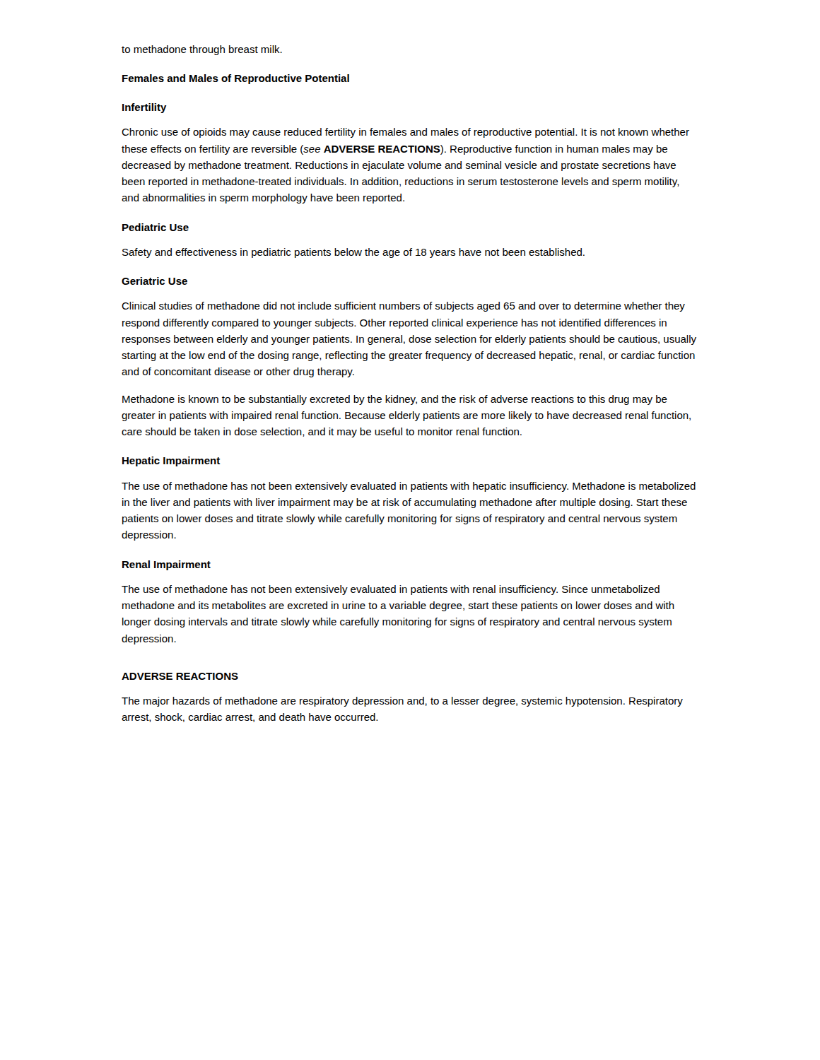to methadone through breast milk.
Females and Males of Reproductive Potential
Infertility
Chronic use of opioids may cause reduced fertility in females and males of reproductive potential. It is not known whether these effects on fertility are reversible (see ADVERSE REACTIONS). Reproductive function in human males may be decreased by methadone treatment. Reductions in ejaculate volume and seminal vesicle and prostate secretions have been reported in methadone-treated individuals. In addition, reductions in serum testosterone levels and sperm motility, and abnormalities in sperm morphology have been reported.
Pediatric Use
Safety and effectiveness in pediatric patients below the age of 18 years have not been established.
Geriatric Use
Clinical studies of methadone did not include sufficient numbers of subjects aged 65 and over to determine whether they respond differently compared to younger subjects. Other reported clinical experience has not identified differences in responses between elderly and younger patients. In general, dose selection for elderly patients should be cautious, usually starting at the low end of the dosing range, reflecting the greater frequency of decreased hepatic, renal, or cardiac function and of concomitant disease or other drug therapy.
Methadone is known to be substantially excreted by the kidney, and the risk of adverse reactions to this drug may be greater in patients with impaired renal function. Because elderly patients are more likely to have decreased renal function, care should be taken in dose selection, and it may be useful to monitor renal function.
Hepatic Impairment
The use of methadone has not been extensively evaluated in patients with hepatic insufficiency. Methadone is metabolized in the liver and patients with liver impairment may be at risk of accumulating methadone after multiple dosing. Start these patients on lower doses and titrate slowly while carefully monitoring for signs of respiratory and central nervous system depression.
Renal Impairment
The use of methadone has not been extensively evaluated in patients with renal insufficiency. Since unmetabolized methadone and its metabolites are excreted in urine to a variable degree, start these patients on lower doses and with longer dosing intervals and titrate slowly while carefully monitoring for signs of respiratory and central nervous system depression.
ADVERSE REACTIONS
The major hazards of methadone are respiratory depression and, to a lesser degree, systemic hypotension. Respiratory arrest, shock, cardiac arrest, and death have occurred.